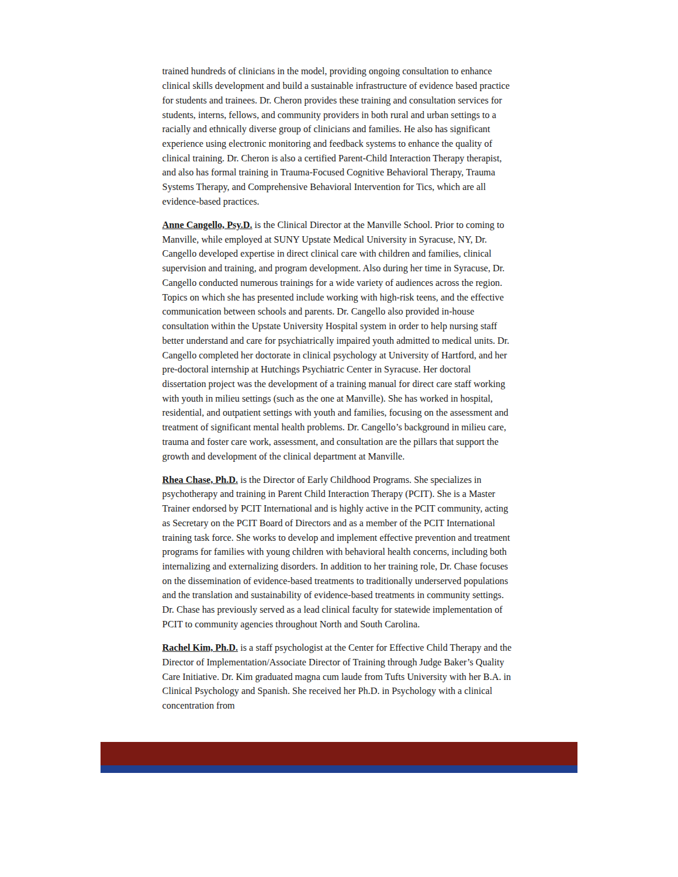trained hundreds of clinicians in the model, providing ongoing consultation to enhance clinical skills development and build a sustainable infrastructure of evidence based practice for students and trainees. Dr. Cheron provides these training and consultation services for students, interns, fellows, and community providers in both rural and urban settings to a racially and ethnically diverse group of clinicians and families. He also has significant experience using electronic monitoring and feedback systems to enhance the quality of clinical training. Dr. Cheron is also a certified Parent-Child Interaction Therapy therapist, and also has formal training in Trauma-Focused Cognitive Behavioral Therapy, Trauma Systems Therapy, and Comprehensive Behavioral Intervention for Tics, which are all evidence-based practices.
Anne Cangello, Psy.D. is the Clinical Director at the Manville School. Prior to coming to Manville, while employed at SUNY Upstate Medical University in Syracuse, NY, Dr. Cangello developed expertise in direct clinical care with children and families, clinical supervision and training, and program development. Also during her time in Syracuse, Dr. Cangello conducted numerous trainings for a wide variety of audiences across the region. Topics on which she has presented include working with high-risk teens, and the effective communication between schools and parents. Dr. Cangello also provided in-house consultation within the Upstate University Hospital system in order to help nursing staff better understand and care for psychiatrically impaired youth admitted to medical units. Dr. Cangello completed her doctorate in clinical psychology at University of Hartford, and her pre-doctoral internship at Hutchings Psychiatric Center in Syracuse. Her doctoral dissertation project was the development of a training manual for direct care staff working with youth in milieu settings (such as the one at Manville). She has worked in hospital, residential, and outpatient settings with youth and families, focusing on the assessment and treatment of significant mental health problems. Dr. Cangello’s background in milieu care, trauma and foster care work, assessment, and consultation are the pillars that support the growth and development of the clinical department at Manville.
Rhea Chase, Ph.D. is the Director of Early Childhood Programs. She specializes in psychotherapy and training in Parent Child Interaction Therapy (PCIT). She is a Master Trainer endorsed by PCIT International and is highly active in the PCIT community, acting as Secretary on the PCIT Board of Directors and as a member of the PCIT International training task force. She works to develop and implement effective prevention and treatment programs for families with young children with behavioral health concerns, including both internalizing and externalizing disorders. In addition to her training role, Dr. Chase focuses on the dissemination of evidence-based treatments to traditionally underserved populations and the translation and sustainability of evidence-based treatments in community settings. Dr. Chase has previously served as a lead clinical faculty for statewide implementation of PCIT to community agencies throughout North and South Carolina.
Rachel Kim, Ph.D. is a staff psychologist at the Center for Effective Child Therapy and the Director of Implementation/Associate Director of Training through Judge Baker’s Quality Care Initiative. Dr. Kim graduated magna cum laude from Tufts University with her B.A. in Clinical Psychology and Spanish. She received her Ph.D. in Psychology with a clinical concentration from